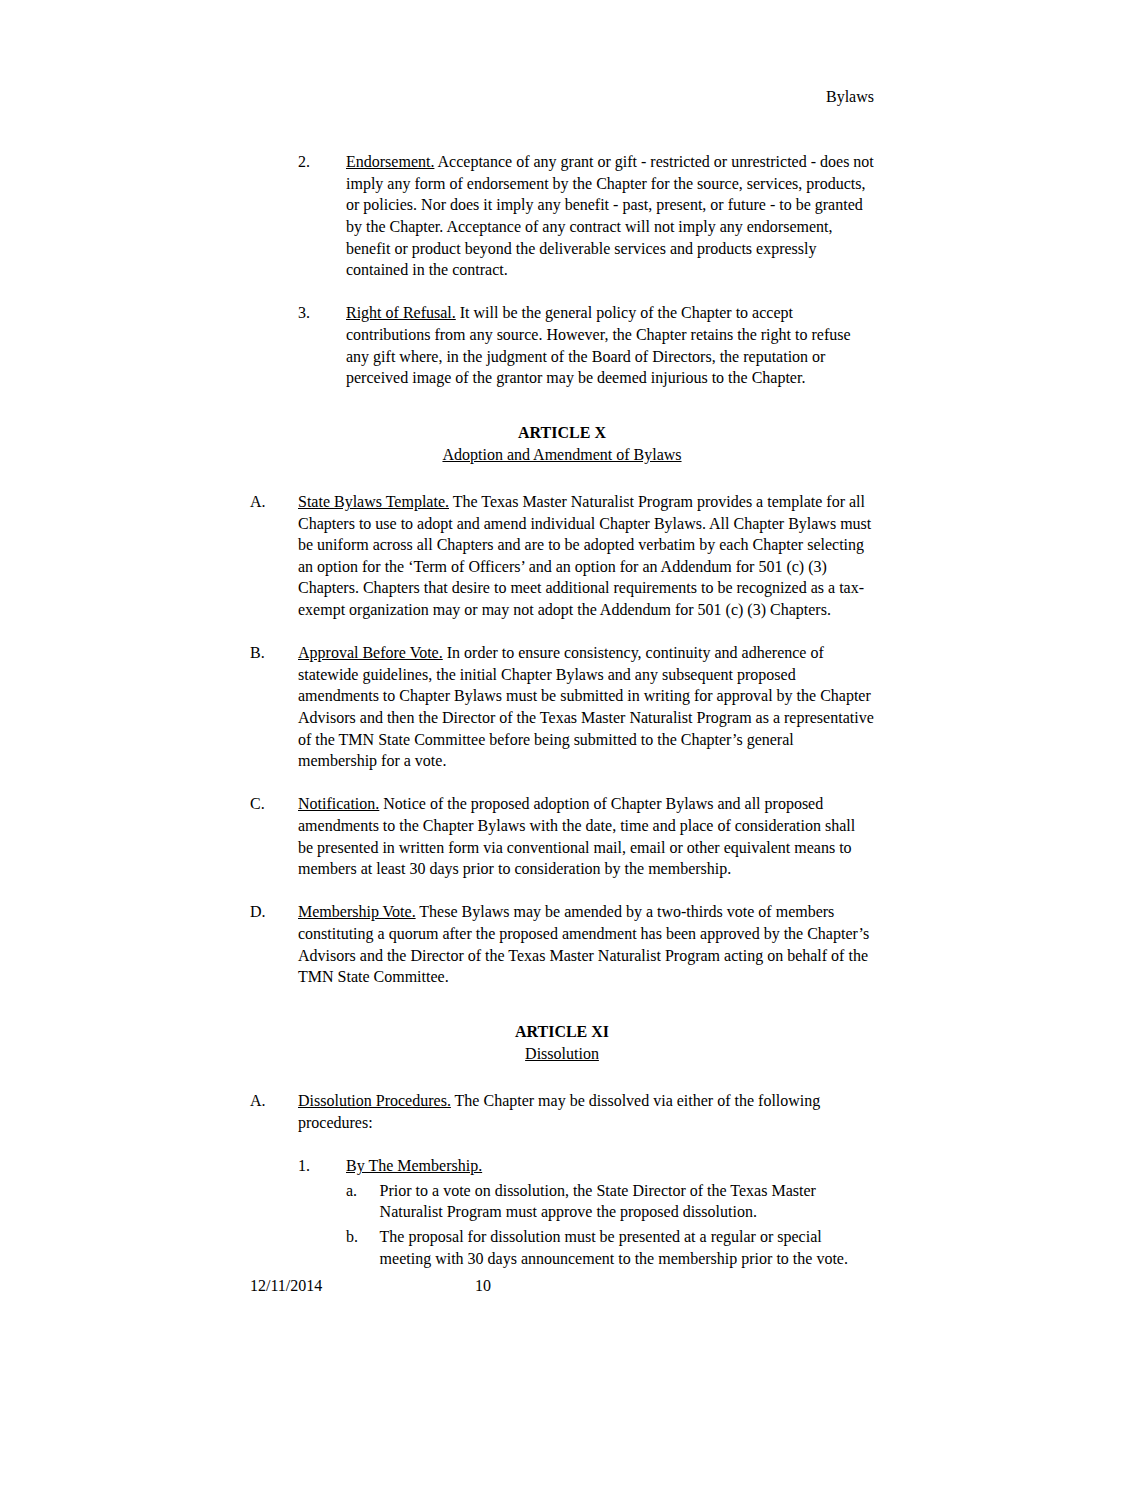Bylaws
2.
Endorsement. Acceptance of any grant or gift - restricted or unrestricted - does not imply any form of endorsement by the Chapter for the source, services, products, or policies. Nor does it imply any benefit - past, present, or future - to be granted by the Chapter. Acceptance of any contract will not imply any endorsement, benefit or product beyond the deliverable services and products expressly contained in the contract.
3.
Right of Refusal. It will be the general policy of the Chapter to accept contributions from any source. However, the Chapter retains the right to refuse any gift where, in the judgment of the Board of Directors, the reputation or perceived image of the grantor may be deemed injurious to the Chapter.
ARTICLE X
Adoption and Amendment of Bylaws
A.
State Bylaws Template. The Texas Master Naturalist Program provides a template for all Chapters to use to adopt and amend individual Chapter Bylaws. All Chapter Bylaws must be uniform across all Chapters and are to be adopted verbatim by each Chapter selecting an option for the ‘Term of Officers’ and an option for an Addendum for 501 (c) (3) Chapters. Chapters that desire to meet additional requirements to be recognized as a tax-exempt organization may or may not adopt the Addendum for 501 (c) (3) Chapters.
B.
Approval Before Vote. In order to ensure consistency, continuity and adherence of statewide guidelines, the initial Chapter Bylaws and any subsequent proposed amendments to Chapter Bylaws must be submitted in writing for approval by the Chapter Advisors and then the Director of the Texas Master Naturalist Program as a representative of the TMN State Committee before being submitted to the Chapter’s general membership for a vote.
C.
Notification. Notice of the proposed adoption of Chapter Bylaws and all proposed amendments to the Chapter Bylaws with the date, time and place of consideration shall be presented in written form via conventional mail, email or other equivalent means to members at least 30 days prior to consideration by the membership.
D.
Membership Vote. These Bylaws may be amended by a two-thirds vote of members constituting a quorum after the proposed amendment has been approved by the Chapter’s Advisors and the Director of the Texas Master Naturalist Program acting on behalf of the TMN State Committee.
ARTICLE XI
Dissolution
A.
Dissolution Procedures. The Chapter may be dissolved via either of the following procedures:
1.
By The Membership.
a.
Prior to a vote on dissolution, the State Director of the Texas Master Naturalist Program must approve the proposed dissolution.
b.
The proposal for dissolution must be presented at a regular or special meeting with 30 days announcement to the membership prior to the vote.
12/11/2014 10